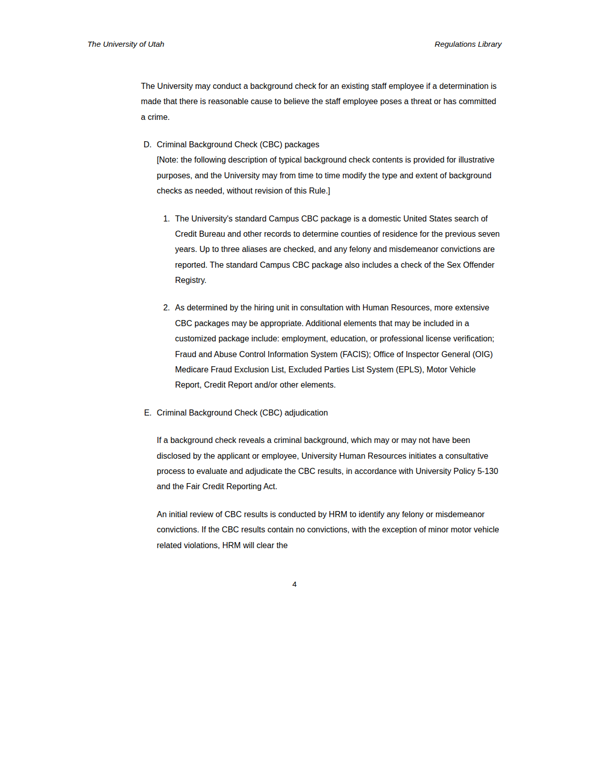The University of Utah Regulations Library
The University may conduct a background check for an existing staff employee if a determination is made that there is reasonable cause to believe the staff employee poses a threat or has committed a crime.
Criminal Background Check (CBC) packages
[Note: the following description of typical background check contents is provided for illustrative purposes, and the University may from time to time modify the type and extent of background checks as needed, without revision of this Rule.]
The University's standard Campus CBC package is a domestic United States search of Credit Bureau and other records to determine counties of residence for the previous seven years. Up to three aliases are checked, and any felony and misdemeanor convictions are reported. The standard Campus CBC package also includes a check of the Sex Offender Registry.
As determined by the hiring unit in consultation with Human Resources, more extensive CBC packages may be appropriate. Additional elements that may be included in a customized package include: employment, education, or professional license verification; Fraud and Abuse Control Information System (FACIS); Office of Inspector General (OIG) Medicare Fraud Exclusion List, Excluded Parties List System (EPLS), Motor Vehicle Report, Credit Report and/or other elements.
Criminal Background Check (CBC) adjudication
If a background check reveals a criminal background, which may or may not have been disclosed by the applicant or employee, University Human Resources initiates a consultative process to evaluate and adjudicate the CBC results, in accordance with University Policy 5-130 and the Fair Credit Reporting Act.
An initial review of CBC results is conducted by HRM to identify any felony or misdemeanor convictions. If the CBC results contain no convictions, with the exception of minor motor vehicle related violations, HRM will clear the
4